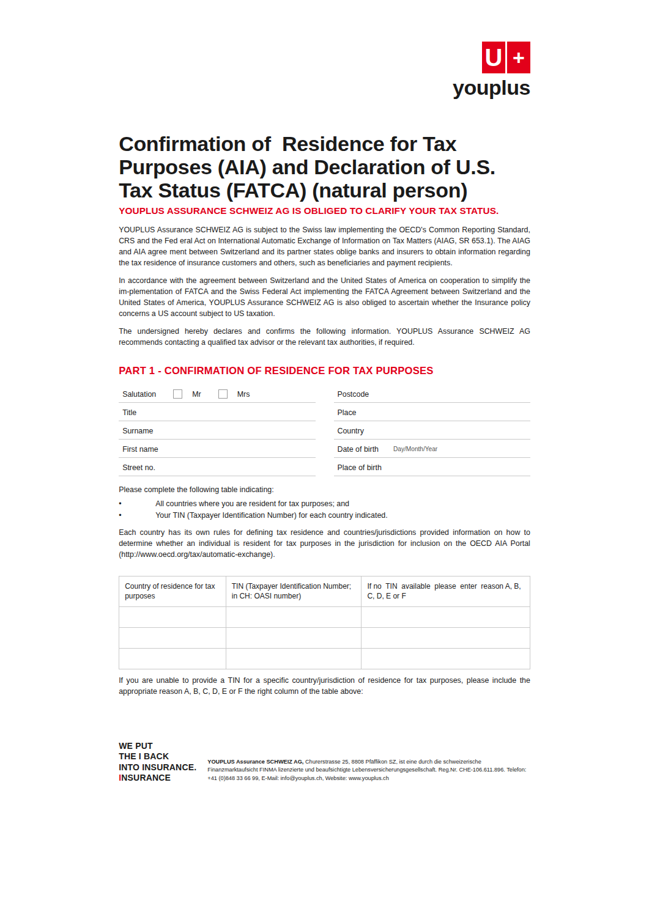U
+
youplus
Confirmation of Residence for Tax Purposes (AIA) and Declaration of U.S. Tax Status (FATCA) (natural person)
YOUPLUS Assurance SCHWEIZ AG is obliged to clarify your tax status.
YOUPLUS Assurance SCHWEIZ AG is subject to the Swiss law implementing the OECD's Common Reporting Standard, CRS and the Fed eral Act on International Automatic Exchange of Information on Tax Matters (AIAG, SR 653.1). The AIAG and AIA agree ment between Switzerland and its partner states oblige banks and insurers to obtain information regarding the tax residence of insurance customers and others, such as beneficiaries and payment recipients.
In accordance with the agreement between Switzerland and the United States of America on cooperation to simplify the im-plementation of FATCA and the Swiss Federal Act implementing the FATCA Agreement between Switzerland and the United States of America, YOUPLUS Assurance SCHWEIZ AG is also obliged to ascertain whether the Insurance policy concerns a US account subject to US taxation.
The undersigned hereby declares and confirms the following information. YOUPLUS Assurance SCHWEIZ AG recommends contacting a qualified tax advisor or the relevant tax authorities, if required.
Part 1 - Confirmation of residence for tax purposes
Salutation Mr Mrs
Postcode
Title
Place
Surname
Country
First name
Date of birth Day/Month/Year
Street no.
Place of birth
Please complete the following table indicating:
•All countries where you are resident for tax purposes; and
•Your TIN (Taxpayer Identification Number) for each country indicated.
Each country has its own rules for defining tax residence and countries/jurisdictions provided information on how to determine whether an individual is resident for tax purposes in the jurisdiction for inclusion on the OECD AIA Portal (http://www.oecd.org/tax/automatic-exchange).
| Country of residence for tax purposes | TIN (Taxpayer Identification Number; in CH: OASI number) | If no TIN available please enter reason A, B, C, D, E or F |
| --- | --- | --- |
If you are unable to provide a TIN for a specific country/jurisdiction of residence for tax purposes, please include the appropriate reason A, B, C, D, E or F the right column of the table above:
We put
the I back
into insurance.
Insurance
YOUPLUS Assurance SCHWEIZ AG, Churerstrasse 25, 8808 Pfäffikon SZ, ist eine durch die schweizerische Finanzmarktaufsicht FINMA lizenzierte und beaufsichtigte Lebensversicherungsgesellschaft. Reg.Nr. CHE-106.611.896. Telefon: +41 (0)848 33 66 99, E-Mail: info@youplus.ch, Website: www.youplus.ch